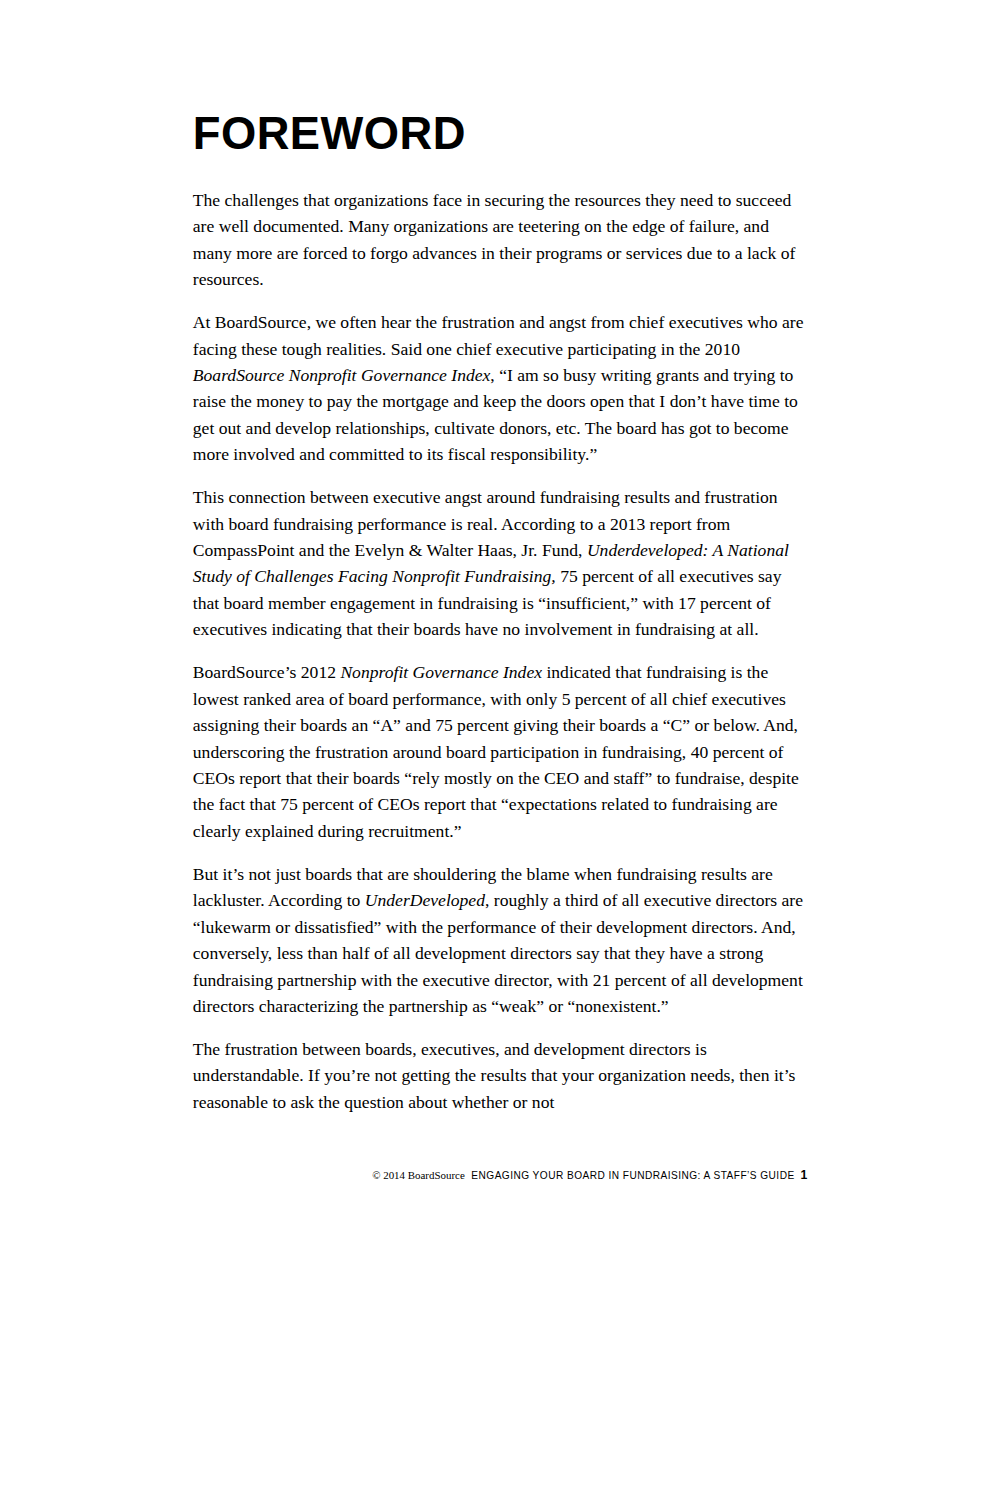FOREWORD
The challenges that organizations face in securing the resources they need to succeed are well documented. Many organizations are teetering on the edge of failure, and many more are forced to forgo advances in their programs or services due to a lack of resources.
At BoardSource, we often hear the frustration and angst from chief executives who are facing these tough realities. Said one chief executive participating in the 2010 BoardSource Nonprofit Governance Index, “I am so busy writing grants and trying to raise the money to pay the mortgage and keep the doors open that I don’t have time to get out and develop relationships, cultivate donors, etc. The board has got to become more involved and committed to its fiscal responsibility.”
This connection between executive angst around fundraising results and frustration with board fundraising performance is real. According to a 2013 report from CompassPoint and the Evelyn & Walter Haas, Jr. Fund, Underdeveloped: A National Study of Challenges Facing Nonprofit Fundraising, 75 percent of all executives say that board member engagement in fundraising is “insufficient,” with 17 percent of executives indicating that their boards have no involvement in fundraising at all.
BoardSource’s 2012 Nonprofit Governance Index indicated that fundraising is the lowest ranked area of board performance, with only 5 percent of all chief executives assigning their boards an “A” and 75 percent giving their boards a “C” or below. And, underscoring the frustration around board participation in fundraising, 40 percent of CEOs report that their boards “rely mostly on the CEO and staff” to fundraise, despite the fact that 75 percent of CEOs report that “expectations related to fundraising are clearly explained during recruitment.”
But it’s not just boards that are shouldering the blame when fundraising results are lackluster. According to UnderDeveloped, roughly a third of all executive directors are “lukewarm or dissatisfied” with the performance of their development directors. And, conversely, less than half of all development directors say that they have a strong fundraising partnership with the executive director, with 21 percent of all development directors characterizing the partnership as “weak” or “nonexistent.”
The frustration between boards, executives, and development directors is understandable. If you’re not getting the results that your organization needs, then it’s reasonable to ask the question about whether or not
© 2014 BoardSource ENGAGING YOUR BOARD IN FUNDRAISING: A STAFF’S GUIDE1